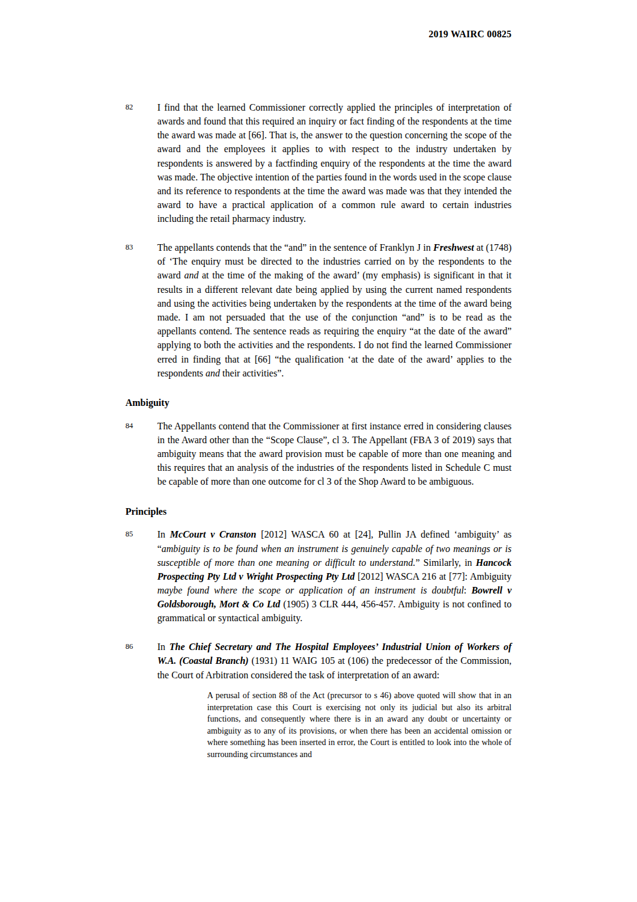2019 WAIRC 00825
I find that the learned Commissioner correctly applied the principles of interpretation of awards and found that this required an inquiry or fact finding of the respondents at the time the award was made at [66]. That is, the answer to the question concerning the scope of the award and the employees it applies to with respect to the industry undertaken by respondents is answered by a factfinding enquiry of the respondents at the time the award was made. The objective intention of the parties found in the words used in the scope clause and its reference to respondents at the time the award was made was that they intended the award to have a practical application of a common rule award to certain industries including the retail pharmacy industry.
The appellants contends that the “and” in the sentence of Franklyn J in Freshwest at (1748) of ‘The enquiry must be directed to the industries carried on by the respondents to the award and at the time of the making of the award’ (my emphasis) is significant in that it results in a different relevant date being applied by using the current named respondents and using the activities being undertaken by the respondents at the time of the award being made. I am not persuaded that the use of the conjunction “and” is to be read as the appellants contend. The sentence reads as requiring the enquiry “at the date of the award” applying to both the activities and the respondents. I do not find the learned Commissioner erred in finding that at [66] “the qualification ‘at the date of the award’ applies to the respondents and their activities”.
Ambiguity
The Appellants contend that the Commissioner at first instance erred in considering clauses in the Award other than the “Scope Clause”, cl 3. The Appellant (FBA 3 of 2019) says that ambiguity means that the award provision must be capable of more than one meaning and this requires that an analysis of the industries of the respondents listed in Schedule C must be capable of more than one outcome for cl 3 of the Shop Award to be ambiguous.
Principles
In McCourt v Cranston [2012] WASCA 60 at [24], Pullin JA defined ‘ambiguity’ as “ambiguity is to be found when an instrument is genuinely capable of two meanings or is susceptible of more than one meaning or difficult to understand.” Similarly, in Hancock Prospecting Pty Ltd v Wright Prospecting Pty Ltd [2012] WASCA 216 at [77]: Ambiguity maybe found where the scope or application of an instrument is doubtful: Bowrell v Goldsborough, Mort & Co Ltd (1905) 3 CLR 444, 456-457. Ambiguity is not confined to grammatical or syntactical ambiguity.
In The Chief Secretary and The Hospital Employees’ Industrial Union of Workers of W.A. (Coastal Branch) (1931) 11 WAIG 105 at (106) the predecessor of the Commission, the Court of Arbitration considered the task of interpretation of an award:
A perusal of section 88 of the Act (precursor to s 46) above quoted will show that in an interpretation case this Court is exercising not only its judicial but also its arbitral functions, and consequently where there is in an award any doubt or uncertainty or ambiguity as to any of its provisions, or when there has been an accidental omission or where something has been inserted in error, the Court is entitled to look into the whole of surrounding circumstances and